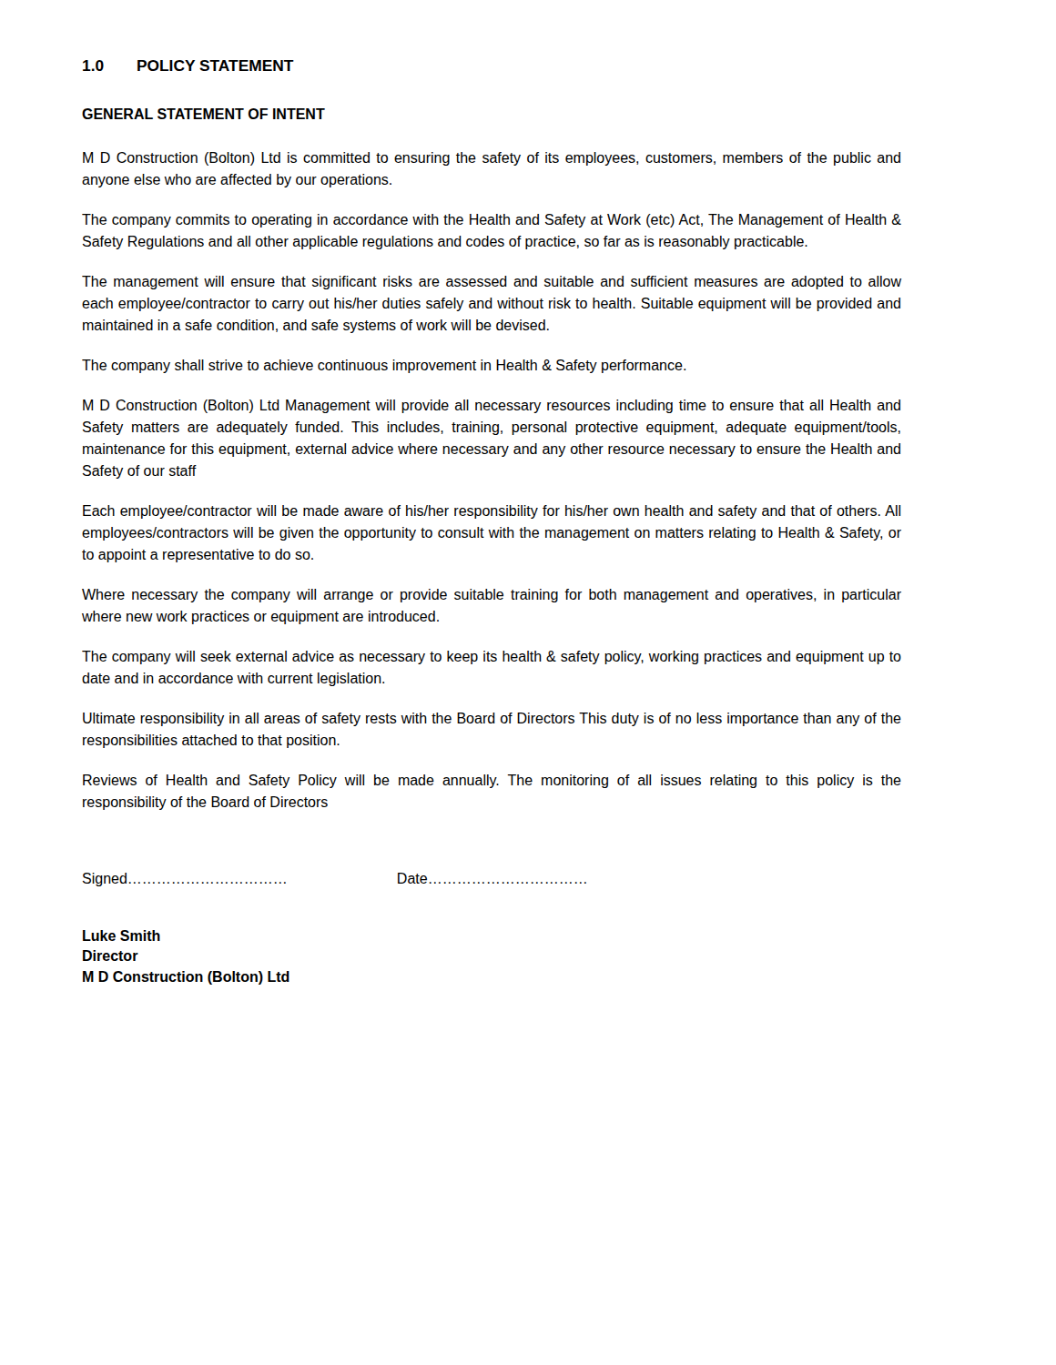1.0 POLICY STATEMENT
GENERAL STATEMENT OF INTENT
M D Construction (Bolton) Ltd is committed to ensuring the safety of its employees, customers, members of the public and anyone else who are affected by our operations.
The company commits to operating in accordance with the Health and Safety at Work (etc) Act, The Management of Health & Safety Regulations and all other applicable regulations and codes of practice, so far as is reasonably practicable.
The management will ensure that significant risks are assessed and suitable and sufficient measures are adopted to allow each employee/contractor to carry out his/her duties safely and without risk to health. Suitable equipment will be provided and maintained in a safe condition, and safe systems of work will be devised.
The company shall strive to achieve continuous improvement in Health & Safety performance.
M D Construction (Bolton) Ltd Management will provide all necessary resources including time to ensure that all Health and Safety matters are adequately funded. This includes, training, personal protective equipment, adequate equipment/tools, maintenance for this equipment, external advice where necessary and any other resource necessary to ensure the Health and Safety of our staff
Each employee/contractor will be made aware of his/her responsibility for his/her own health and safety and that of others. All employees/contractors will be given the opportunity to consult with the management on matters relating to Health & Safety, or to appoint a representative to do so.
Where necessary the company will arrange or provide suitable training for both management and operatives, in particular where new work practices or equipment are introduced.
The company will seek external advice as necessary to keep its health & safety policy, working practices and equipment up to date and in accordance with current legislation.
Ultimate responsibility in all areas of safety rests with the Board of Directors This duty is of no less importance than any of the responsibilities attached to that position.
Reviews of Health and Safety Policy will be made annually. The monitoring of all issues relating to this policy is the responsibility of the Board of Directors
Signed…………………………… Date……………………………
Luke Smith
Director
M D Construction (Bolton) Ltd